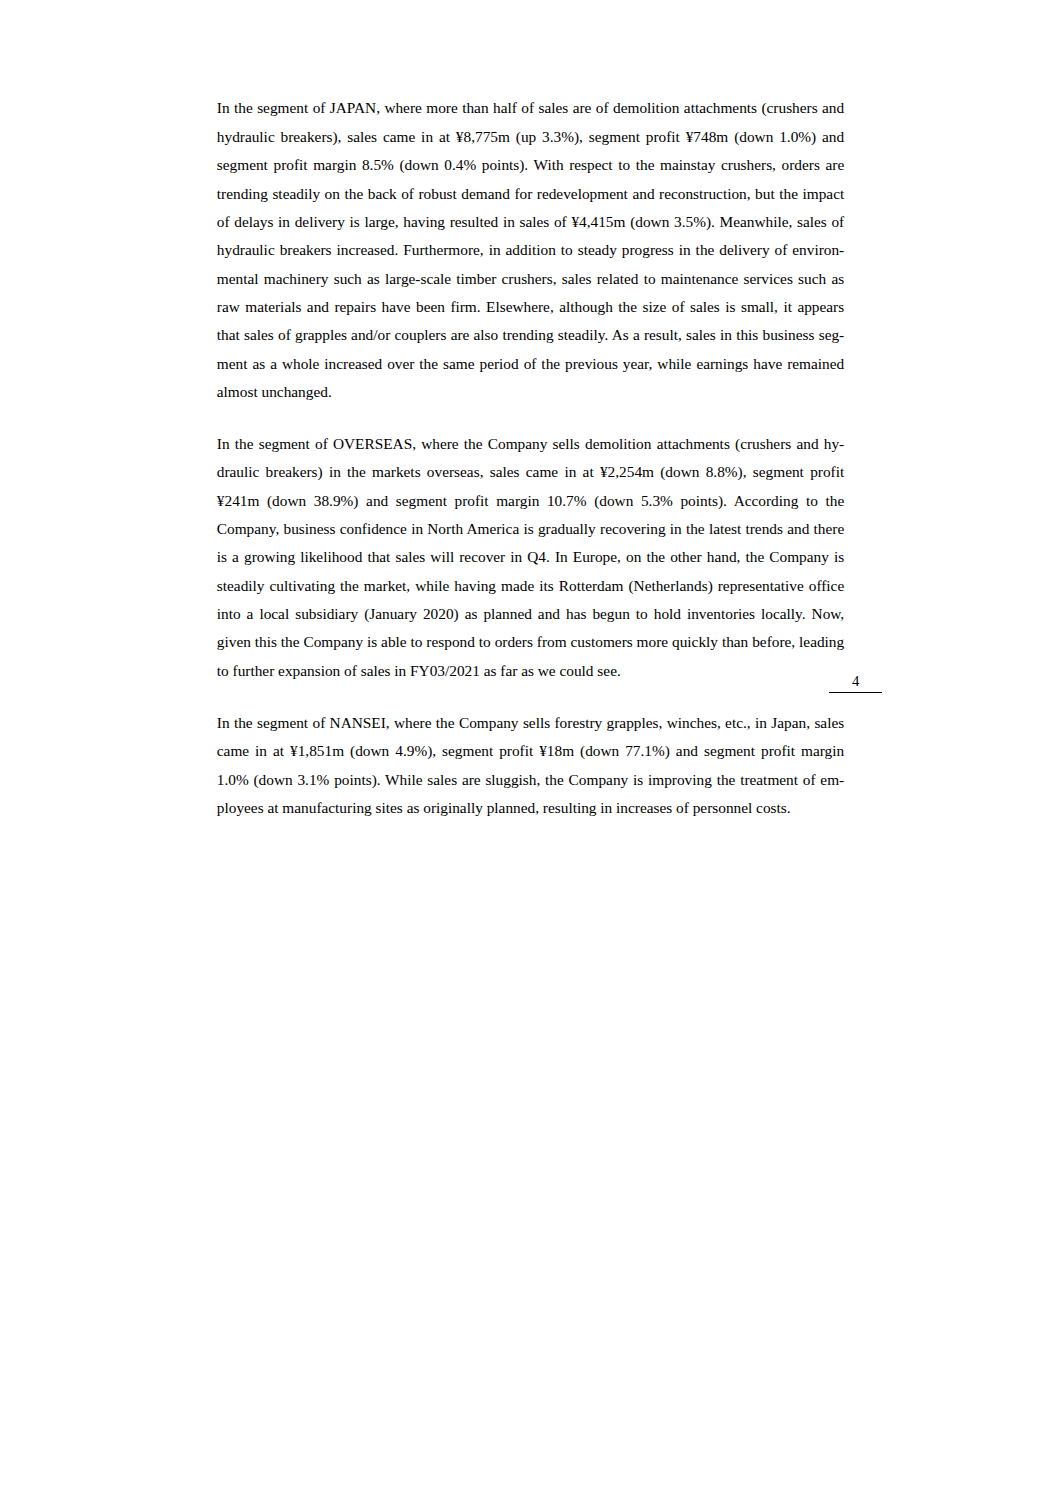In the segment of JAPAN, where more than half of sales are of demolition attachments (crushers and hydraulic breakers), sales came in at ¥8,775m (up 3.3%), segment profit ¥748m (down 1.0%) and segment profit margin 8.5% (down 0.4% points). With respect to the mainstay crushers, orders are trending steadily on the back of robust demand for redevelopment and reconstruction, but the impact of delays in delivery is large, having resulted in sales of ¥4,415m (down 3.5%). Meanwhile, sales of hydraulic breakers increased. Furthermore, in addition to steady progress in the delivery of environmental machinery such as large-scale timber crushers, sales related to maintenance services such as raw materials and repairs have been firm. Elsewhere, although the size of sales is small, it appears that sales of grapples and/or couplers are also trending steadily. As a result, sales in this business segment as a whole increased over the same period of the previous year, while earnings have remained almost unchanged.
In the segment of OVERSEAS, where the Company sells demolition attachments (crushers and hydraulic breakers) in the markets overseas, sales came in at ¥2,254m (down 8.8%), segment profit ¥241m (down 38.9%) and segment profit margin 10.7% (down 5.3% points). According to the Company, business confidence in North America is gradually recovering in the latest trends and there is a growing likelihood that sales will recover in Q4. In Europe, on the other hand, the Company is steadily cultivating the market, while having made its Rotterdam (Netherlands) representative office into a local subsidiary (January 2020) as planned and has begun to hold inventories locally. Now, given this the Company is able to respond to orders from customers more quickly than before, leading to further expansion of sales in FY03/2021 as far as we could see.
In the segment of NANSEI, where the Company sells forestry grapples, winches, etc., in Japan, sales came in at ¥1,851m (down 4.9%), segment profit ¥18m (down 77.1%) and segment profit margin 1.0% (down 3.1% points). While sales are sluggish, the Company is improving the treatment of employees at manufacturing sites as originally planned, resulting in increases of personnel costs.
4